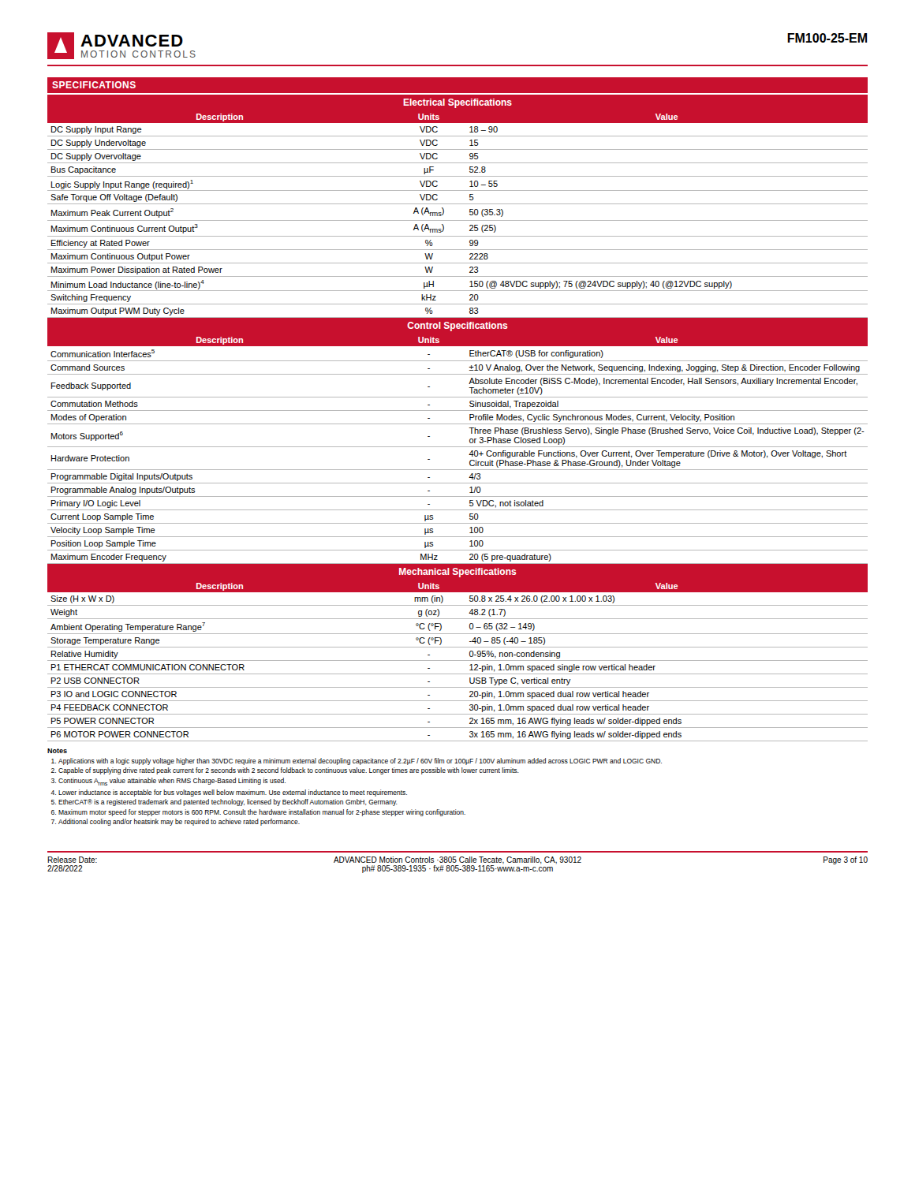ADVANCED
MOTION CONTROLS
FM100-25-EM
SPECIFICATIONS
| Electrical Specifications |
| --- |
| Description | Units | Value |
| DC Supply Input Range | VDC | 18 – 90 |
| DC Supply Undervoltage | VDC | 15 |
| DC Supply Overvoltage | VDC | 95 |
| Bus Capacitance | µF | 52.8 |
| Logic Supply Input Range (required) 1 | VDC | 10 – 55 |
| Safe Torque Off Voltage (Default) | VDC | 5 |
| Maximum Peak Current Output 2 | A (A rms ) | 50 (35.3) |
| Maximum Continuous Current Output 3 | A (A rms ) | 25 (25) |
| Efficiency at Rated Power | % | 99 |
| Maximum Continuous Output Power | W | 2228 |
| Maximum Power Dissipation at Rated Power | W | 23 |
| Minimum Load Inductance (line-to-line) 4 | µH | 150 (@ 48VDC supply); 75 (@24VDC supply); 40 (@12VDC supply) |
| Switching Frequency | kHz | 20 |
| Maximum Output PWM Duty Cycle | % | 83 |
| Control Specifications |
| Description | Units | Value |
| Communication Interfaces 5 | - | EtherCAT® (USB for configuration) |
| Command Sources | - | ±10 V Analog, Over the Network, Sequencing, Indexing, Jogging, Step & Direction, Encoder Following |
| Feedback Supported | - | Absolute Encoder (BiSS C-Mode), Incremental Encoder, Hall Sensors, Auxiliary Incremental Encoder, Tachometer (±10V) |
| Commutation Methods | - | Sinusoidal, Trapezoidal |
| Modes of Operation | - | Profile Modes, Cyclic Synchronous Modes, Current, Velocity, Position |
| Motors Supported 6 | - | Three Phase (Brushless Servo), Single Phase (Brushed Servo, Voice Coil, Inductive Load), Stepper (2- or 3-Phase Closed Loop) |
| Hardware Protection | - | 40+ Configurable Functions, Over Current, Over Temperature (Drive & Motor), Over Voltage, Short Circuit (Phase-Phase & Phase-Ground), Under Voltage |
| Programmable Digital Inputs/Outputs | - | 4/3 |
| Programmable Analog Inputs/Outputs | - | 1/0 |
| Primary I/O Logic Level | - | 5 VDC, not isolated |
| Current Loop Sample Time | µs | 50 |
| Velocity Loop Sample Time | µs | 100 |
| Position Loop Sample Time | µs | 100 |
| Maximum Encoder Frequency | MHz | 20 (5 pre-quadrature) |
| Mechanical Specifications |
| Description | Units | Value |
| Size (H x W x D) | mm (in) | 50.8 x 25.4 x 26.0 (2.00 x 1.00 x 1.03) |
| Weight | g (oz) | 48.2 (1.7) |
| Ambient Operating Temperature Range 7 | °C (°F) | 0 – 65 (32 – 149) |
| Storage Temperature Range | °C (°F) | -40 – 85 (-40 – 185) |
| Relative Humidity | - | 0-95%, non-condensing |
| P1 ETHERCAT COMMUNICATION CONNECTOR | - | 12-pin, 1.0mm spaced single row vertical header |
| P2 USB CONNECTOR | - | USB Type C, vertical entry |
| P3 IO and LOGIC CONNECTOR | - | 20-pin, 1.0mm spaced dual row vertical header |
| P4 FEEDBACK CONNECTOR | - | 30-pin, 1.0mm spaced dual row vertical header |
| P5 POWER CONNECTOR | - | 2x 165 mm, 16 AWG flying leads w/ solder-dipped ends |
| P6 MOTOR POWER CONNECTOR | - | 3x 165 mm, 16 AWG flying leads w/ solder-dipped ends |
Notes
Applications with a logic supply voltage higher than 30VDC require a minimum external decoupling capacitance of 2.2µF / 60V film or 100µF / 100V aluminum added across LOGIC PWR and LOGIC GND.
Capable of supplying drive rated peak current for 2 seconds with 2 second foldback to continuous value. Longer times are possible with lower current limits.
Continuous Arms value attainable when RMS Charge-Based Limiting is used.
Lower inductance is acceptable for bus voltages well below maximum. Use external inductance to meet requirements.
EtherCAT® is a registered trademark and patented technology, licensed by Beckhoff Automation GmbH, Germany.
Maximum motor speed for stepper motors is 600 RPM. Consult the hardware installation manual for 2-phase stepper wiring configuration.
Additional cooling and/or heatsink may be required to achieve rated performance.
Release Date:
2/28/2022
ADVANCED Motion Controls ·3805 Calle Tecate, Camarillo, CA, 93012
ph# 805-389-1935 · fx# 805-389-1165·www.a-m-c.com
Page 3 of 10